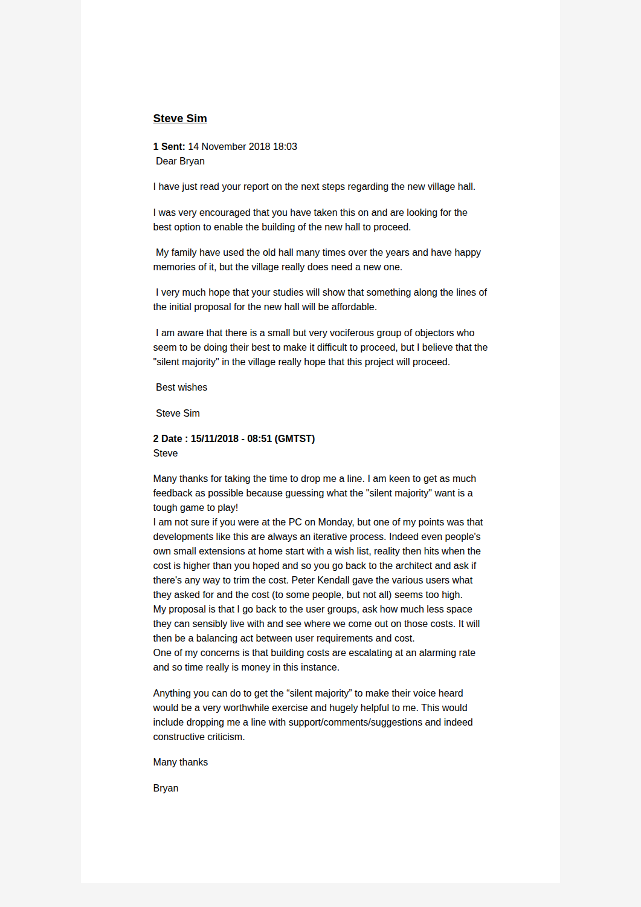Steve Sim
1 Sent: 14 November 2018 18:03
Dear Bryan
I have just read your report on the next steps regarding the new village hall.
I was very encouraged that you have taken this on and are looking for the best option to enable the building of the new hall to proceed.
My family have used the old hall many times over the years and have happy memories of it, but the village really does need a new one.
I very much hope that your studies will show that something along the lines of the initial proposal for the new hall will be affordable.
I am aware that there is a small but very vociferous group of objectors who seem to be doing their best to make it difficult to proceed, but I believe that the "silent majority" in the village really hope that this project will proceed.
Best wishes
Steve Sim
2 Date : 15/11/2018 - 08:51 (GMTST)
Steve
Many thanks for taking the time to drop me a line. I am keen to get as much feedback as possible because guessing what the "silent majority" want is a tough game to play!
I am not sure if you were at the PC on Monday, but one of my points was that developments like this are always an iterative process. Indeed even people's own small extensions at home start with a wish list, reality then hits when the cost is higher than you hoped and so you go back to the architect and ask if there's any way to trim the cost. Peter Kendall gave the various users what they asked for and the cost (to some people, but not all) seems too high.
My proposal is that I go back to the user groups, ask how much less space they can sensibly live with and see where we come out on those costs. It will then be a balancing act between user requirements and cost.
One of my concerns is that building costs are escalating at an alarming rate and so time really is money in this instance.
Anything you can do to get the “silent majority” to make their voice heard would be a very worthwhile exercise and hugely helpful to me. This would include dropping me a line with support/comments/suggestions and indeed constructive criticism.
Many thanks
Bryan